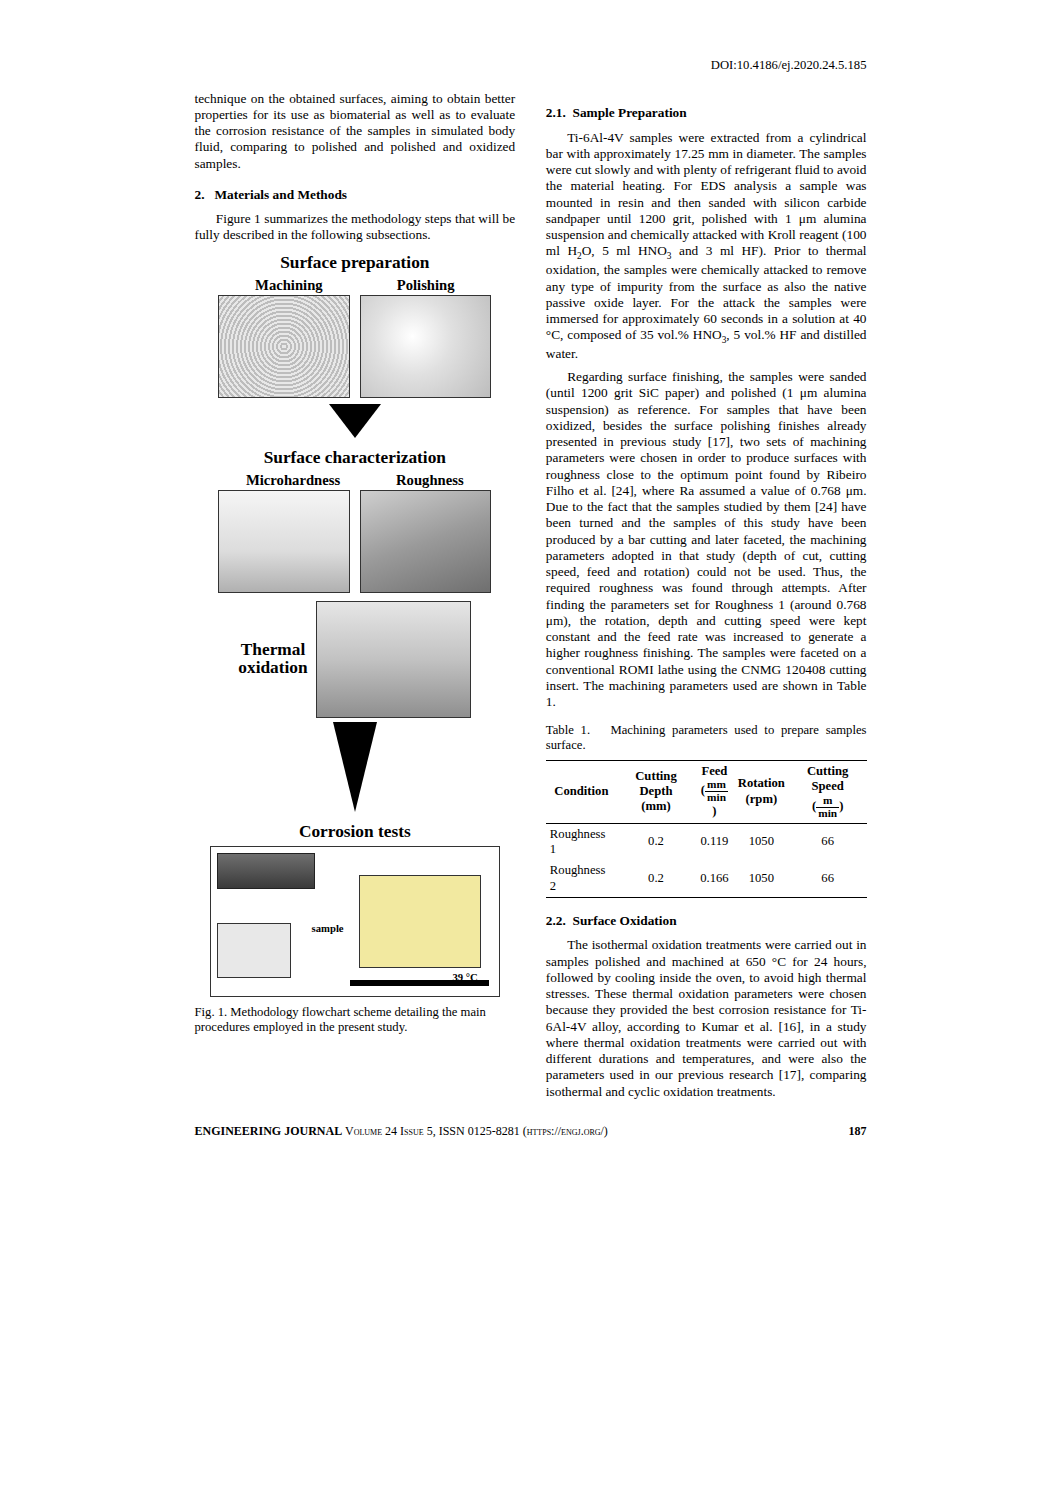DOI:10.4186/ej.2020.24.5.185
technique on the obtained surfaces, aiming to obtain better properties for its use as biomaterial as well as to evaluate the corrosion resistance of the samples in simulated body fluid, comparing to polished and polished and oxidized samples.
2. Materials and Methods
Figure 1 summarizes the methodology steps that will be fully described in the following subsections.
Surface preparation
Machining Polishing
Surface characterization
Microhardness Roughness
Thermal
oxidation
Corrosion tests
sample
39 °C
Fig. 1. Methodology flowchart scheme detailing the main procedures employed in the present study.
2.1. Sample Preparation
Ti-6Al-4V samples were extracted from a cylindrical bar with approximately 17.25 mm in diameter. The samples were cut slowly and with plenty of refrigerant fluid to avoid the material heating. For EDS analysis a sample was mounted in resin and then sanded with silicon carbide sandpaper until 1200 grit, polished with 1 μm alumina suspension and chemically attacked with Kroll reagent (100 ml H2O, 5 ml HNO3 and 3 ml HF). Prior to thermal oxidation, the samples were chemically attacked to remove any type of impurity from the surface as also the native passive oxide layer. For the attack the samples were immersed for approximately 60 seconds in a solution at 40 °C, composed of 35 vol.% HNO3, 5 vol.% HF and distilled water.
Regarding surface finishing, the samples were sanded (until 1200 grit SiC paper) and polished (1 μm alumina suspension) as reference. For samples that have been oxidized, besides the surface polishing finishes already presented in previous study [17], two sets of machining parameters were chosen in order to produce surfaces with roughness close to the optimum point found by Ribeiro Filho et al. [24], where Ra assumed a value of 0.768 μm. Due to the fact that the samples studied by them [24] have been turned and the samples of this study have been produced by a bar cutting and later faceted, the machining parameters adopted in that study (depth of cut, cutting speed, feed and rotation) could not be used. Thus, the required roughness was found through attempts. After finding the parameters set for Roughness 1 (around 0.768 μm), the rotation, depth and cutting speed were kept constant and the feed rate was increased to generate a higher roughness finishing. The samples were faceted on a conventional ROMI lathe using the CNMG 120408 cutting insert. The machining parameters used are shown in Table 1.
Table 1. Machining parameters used to prepare samples surface.
| Condition | Cutting Depth (mm) | Feed ( mm min ) | Rotation (rpm) | Cutting Speed ( m min ) |
| --- | --- | --- | --- | --- |
| Roughness 1 | 0.2 | 0.119 | 1050 | 66 |
| Roughness 2 | 0.2 | 0.166 | 1050 | 66 |
2.2. Surface Oxidation
The isothermal oxidation treatments were carried out in samples polished and machined at 650 °C for 24 hours, followed by cooling inside the oven, to avoid high thermal stresses. These thermal oxidation parameters were chosen because they provided the best corrosion resistance for Ti-6Al-4V alloy, according to Kumar et al. [16], in a study where thermal oxidation treatments were carried out with different durations and temperatures, and were also the parameters used in our previous research [17], comparing isothermal and cyclic oxidation treatments.
ENGINEERING JOURNAL Volume 24 Issue 5, ISSN 0125-8281 (https://engj.org/)
187